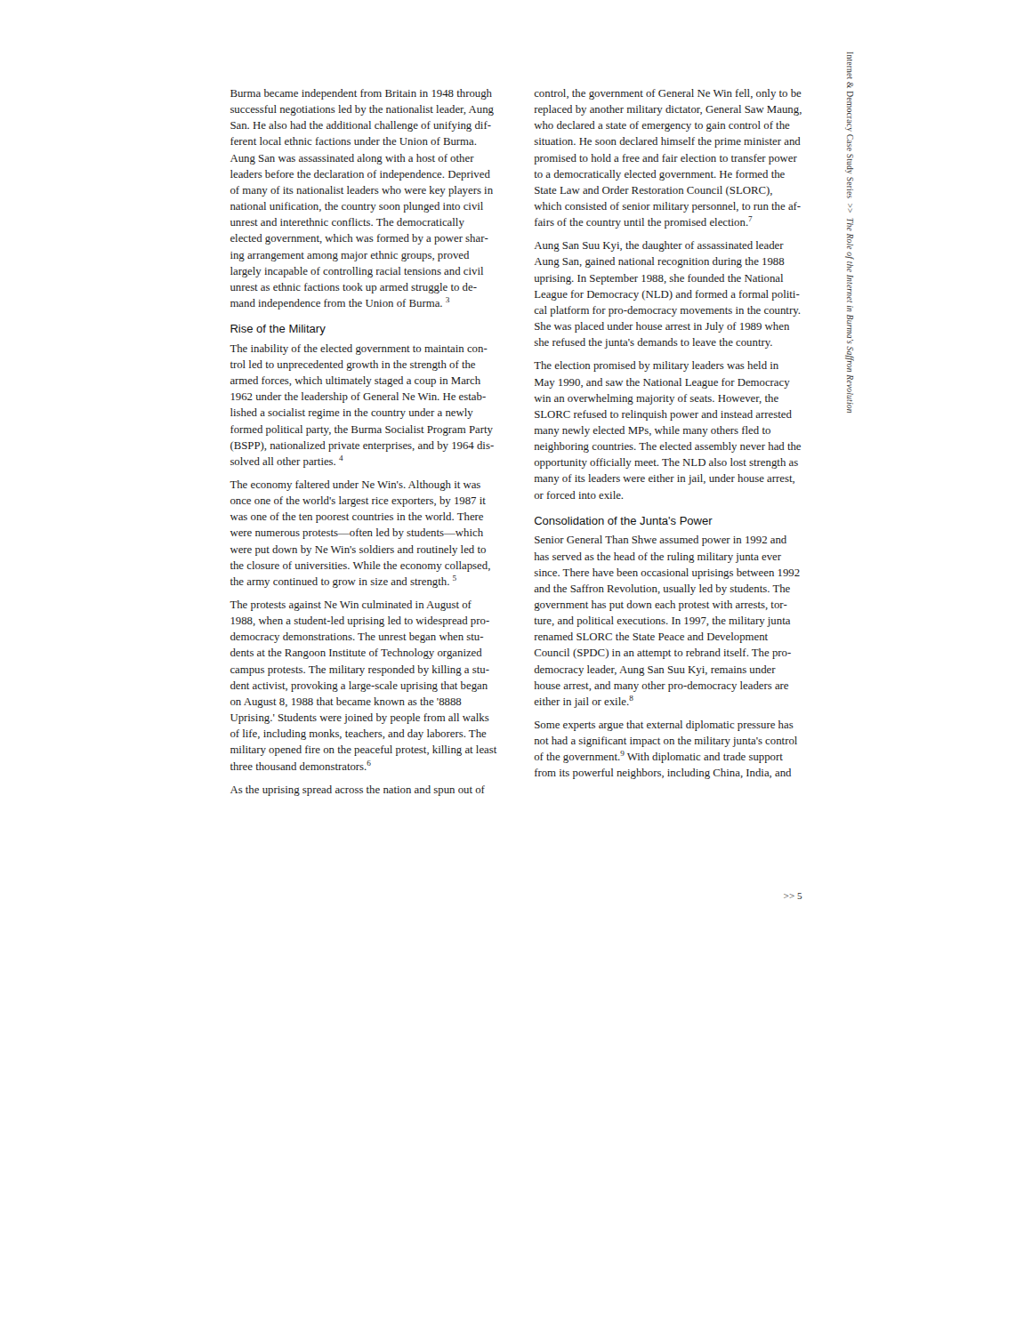Internet & Democracy Case Study Series >> The Role of the Internet in Burma's Saffron Revolution
Burma became independent from Britain in 1948 through successful negotiations led by the nationalist leader, Aung San. He also had the additional challenge of unifying different local ethnic factions under the Union of Burma. Aung San was assassinated along with a host of other leaders before the declaration of independence. Deprived of many of its nationalist leaders who were key players in national unification, the country soon plunged into civil unrest and interethnic conflicts. The democratically elected government, which was formed by a power sharing arrangement among major ethnic groups, proved largely incapable of controlling racial tensions and civil unrest as ethnic factions took up armed struggle to demand independence from the Union of Burma. 3
Rise of the Military
The inability of the elected government to maintain control led to unprecedented growth in the strength of the armed forces, which ultimately staged a coup in March 1962 under the leadership of General Ne Win. He established a socialist regime in the country under a newly formed political party, the Burma Socialist Program Party (BSPP), nationalized private enterprises, and by 1964 dissolved all other parties. 4
The economy faltered under Ne Win's. Although it was once one of the world's largest rice exporters, by 1987 it was one of the ten poorest countries in the world. There were numerous protests—often led by students—which were put down by Ne Win's soldiers and routinely led to the closure of universities. While the economy collapsed, the army continued to grow in size and strength. 5
The protests against Ne Win culminated in August of 1988, when a student-led uprising led to widespread pro-democracy demonstrations. The unrest began when students at the Rangoon Institute of Technology organized campus protests. The military responded by killing a student activist, provoking a large-scale uprising that began on August 8, 1988 that became known as the '8888 Uprising.' Students were joined by people from all walks of life, including monks, teachers, and day laborers. The military opened fire on the peaceful protest, killing at least three thousand demonstrators.6
As the uprising spread across the nation and spun out of
control, the government of General Ne Win fell, only to be replaced by another military dictator, General Saw Maung, who declared a state of emergency to gain control of the situation. He soon declared himself the prime minister and promised to hold a free and fair election to transfer power to a democratically elected government. He formed the State Law and Order Restoration Council (SLORC), which consisted of senior military personnel, to run the affairs of the country until the promised election.7
Aung San Suu Kyi, the daughter of assassinated leader Aung San, gained national recognition during the 1988 uprising. In September 1988, she founded the National League for Democracy (NLD) and formed a formal political platform for pro-democracy movements in the country. She was placed under house arrest in July of 1989 when she refused the junta's demands to leave the country.
The election promised by military leaders was held in May 1990, and saw the National League for Democracy win an overwhelming majority of seats. However, the SLORC refused to relinquish power and instead arrested many newly elected MPs, while many others fled to neighboring countries. The elected assembly never had the opportunity officially meet. The NLD also lost strength as many of its leaders were either in jail, under house arrest, or forced into exile.
Consolidation of the Junta's Power
Senior General Than Shwe assumed power in 1992 and has served as the head of the ruling military junta ever since. There have been occasional uprisings between 1992 and the Saffron Revolution, usually led by students. The government has put down each protest with arrests, torture, and political executions. In 1997, the military junta renamed SLORC the State Peace and Development Council (SPDC) in an attempt to rebrand itself. The pro-democracy leader, Aung San Suu Kyi, remains under house arrest, and many other pro-democracy leaders are either in jail or exile.8
Some experts argue that external diplomatic pressure has not had a significant impact on the military junta's control of the government.9 With diplomatic and trade support from its powerful neighbors, including China, India, and
>> 5